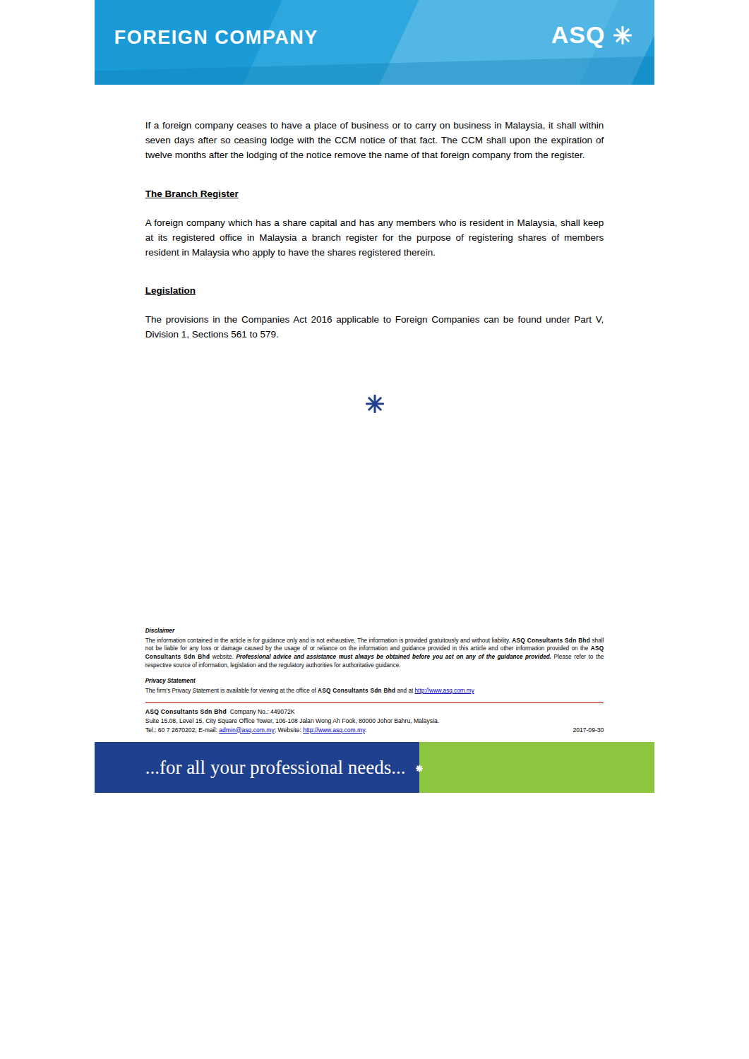FOREIGN COMPANY
ASQ
If a foreign company ceases to have a place of business or to carry on business in Malaysia, it shall within seven days after so ceasing lodge with the CCM notice of that fact. The CCM shall upon the expiration of twelve months after the lodging of the notice remove the name of that foreign company from the register.
The Branch Register
A foreign company which has a share capital and has any members who is resident in Malaysia, shall keep at its registered office in Malaysia a branch register for the purpose of registering shares of members resident in Malaysia who apply to have the shares registered therein.
Legislation
The provisions in the Companies Act 2016 applicable to Foreign Companies can be found under Part V, Division 1, Sections 561 to 579.
Disclaimer
The information contained in the article is for guidance only and is not exhaustive. The information is provided gratuitously and without liability. ASQ Consultants Sdn Bhd shall not be liable for any loss or damage caused by the usage of or reliance on the information and guidance provided in this article and other information provided on the ASQ Consultants Sdn Bhd website. Professional advice and assistance must always be obtained before you act on any of the guidance provided. Please refer to the respective source of information, legislation and the regulatory authorities for authoritative guidance.
Privacy Statement
The firm's Privacy Statement is available for viewing at the office of ASQ Consultants Sdn Bhd and at http://www.asq.com.my
ASQ Consultants Sdn Bhd Company No.: 449072K
Suite 15.08, Level 15, City Square Office Tower, 106-108 Jalan Wong Ah Fook, 80000 Johor Bahru, Malaysia.
Tel.: 60 7 2670202; E-mail: admin@asq.com.my; Website: http://www.asq.com.my. 2017-09-30
...for all your professional needs...